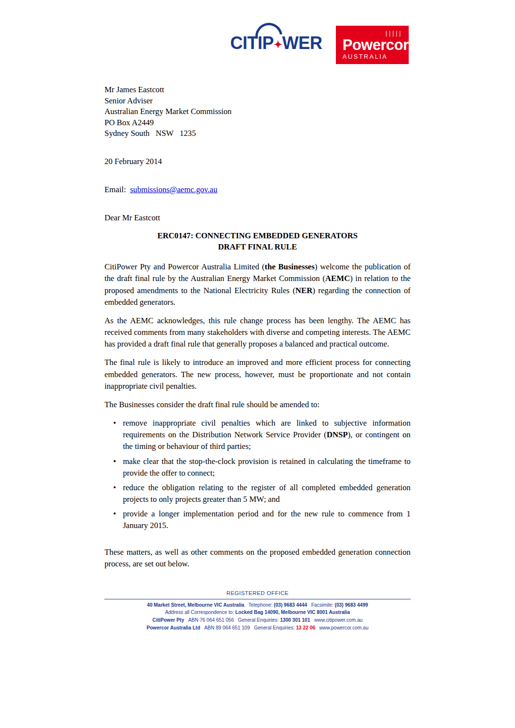CITIP✦WER
∣∣∣∣∣
Powercor
AUSTRALIA
Mr James Eastcott
Senior Adviser
Australian Energy Market Commission
PO Box A2449
Sydney South NSW 1235
20 February 2014
Email: submissions@aemc.gov.au
Dear Mr Eastcott
ERC0147: Connecting Embedded Generators
Draft Final Rule
CitiPower Pty and Powercor Australia Limited (the Businesses) welcome the publication of the draft final rule by the Australian Energy Market Commission (AEMC) in relation to the proposed amendments to the National Electricity Rules (NER) regarding the connection of embedded generators.
As the AEMC acknowledges, this rule change process has been lengthy. The AEMC has received comments from many stakeholders with diverse and competing interests. The AEMC has provided a draft final rule that generally proposes a balanced and practical outcome.
The final rule is likely to introduce an improved and more efficient process for connecting embedded generators. The new process, however, must be proportionate and not contain inappropriate civil penalties.
The Businesses consider the draft final rule should be amended to:
remove inappropriate civil penalties which are linked to subjective information requirements on the Distribution Network Service Provider (DNSP), or contingent on the timing or behaviour of third parties;
make clear that the stop-the-clock provision is retained in calculating the timeframe to provide the offer to connect;
reduce the obligation relating to the register of all completed embedded generation projects to only projects greater than 5 MW; and
provide a longer implementation period and for the new rule to commence from 1 January 2015.
These matters, as well as other comments on the proposed embedded generation connection process, are set out below.
REGISTERED OFFICE
40 Market Street, Melbourne VIC Australia Telephone: (03) 9683 4444 Facsimile: (03) 9683 4499
Address all Correspondence to: Locked Bag 14090, Melbourne VIC 8001 Australia
CitiPower Pty ABN 76 064 651 056 General Enquiries: 1300 301 101 www.citipower.com.au
Powercor Australia Ltd ABN 89 064 651 109 General Enquiries: 13 22 06 www.powercor.com.au